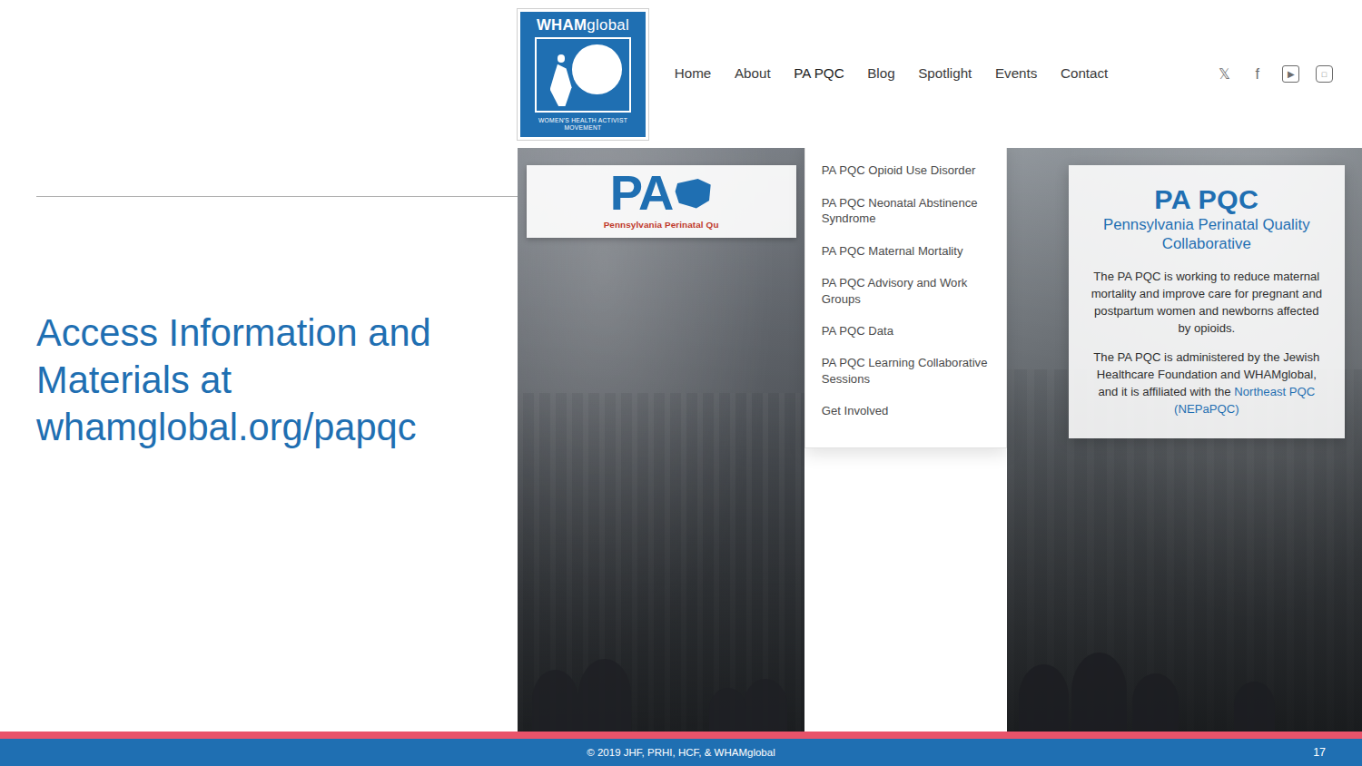Access Information and Materials at whamglobal.org/papqc
WHAMglobal
WOMEN'S HEALTH ACTIVIST MOVEMENT
Home About PA PQC Blog Spotlight Events Contact
𝕏 f ▶ □
PA
Pennsylvania Perinatal Qu
PA PQC Opioid Use Disorder
PA PQC Neonatal Abstinence Syndrome
PA PQC Maternal Mortality
PA PQC Advisory and Work Groups
PA PQC Data
PA PQC Learning Collaborative Sessions
Get Involved
PA PQC
Pennsylvania Perinatal Quality Collaborative
The PA PQC is working to reduce maternal mortality and improve care for pregnant and postpartum women and newborns affected by opioids.
The PA PQC is administered by the Jewish Healthcare Foundation and WHAMglobal, and it is affiliated with the Northeast PQC (NEPaPQC)
© 2019 JHF, PRHI, HCF, & WHAMglobal
17